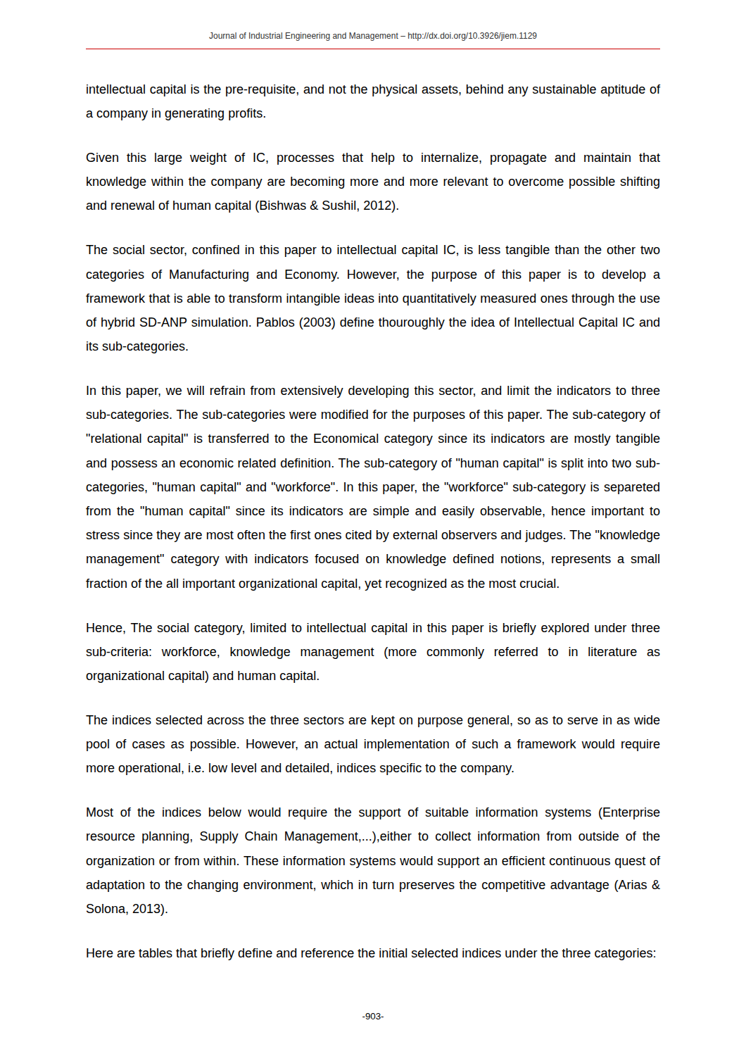Journal of Industrial Engineering and Management – http://dx.doi.org/10.3926/jiem.1129
intellectual capital is the pre-requisite, and not the physical assets, behind any sustainable aptitude of a company in generating profits.
Given this large weight of IC, processes that help to internalize, propagate and maintain that knowledge within the company are becoming more and more relevant to overcome possible shifting and renewal of human capital (Bishwas & Sushil, 2012).
The social sector, confined in this paper to intellectual capital IC, is less tangible than the other two categories of Manufacturing and Economy. However, the purpose of this paper is to develop a framework that is able to transform intangible ideas into quantitatively measured ones through the use of hybrid SD-ANP simulation. Pablos (2003) define thouroughly the idea of Intellectual Capital IC and its sub-categories.
In this paper, we will refrain from extensively developing this sector, and limit the indicators to three sub-categories. The sub-categories were modified for the purposes of this paper. The sub-category of "relational capital" is transferred to the Economical category since its indicators are mostly tangible and possess an economic related definition. The sub-category of "human capital" is split into two sub-categories, "human capital" and "workforce". In this paper, the "workforce" sub-category is separeted from the "human capital" since its indicators are simple and easily observable, hence important to stress since they are most often the first ones cited by external observers and judges. The "knowledge management" category with indicators focused on knowledge defined notions, represents a small fraction of the all important organizational capital, yet recognized as the most crucial.
Hence, The social category, limited to intellectual capital in this paper is briefly explored under three sub-criteria: workforce, knowledge management (more commonly referred to in literature as organizational capital) and human capital.
The indices selected across the three sectors are kept on purpose general, so as to serve in as wide pool of cases as possible. However, an actual implementation of such a framework would require more operational, i.e. low level and detailed, indices specific to the company.
Most of the indices below would require the support of suitable information systems (Enterprise resource planning, Supply Chain Management,...),either to collect information from outside of the organization or from within. These information systems would support an efficient continuous quest of adaptation to the changing environment, which in turn preserves the competitive advantage (Arias & Solona, 2013).
Here are tables that briefly define and reference the initial selected indices under the three categories:
-903-